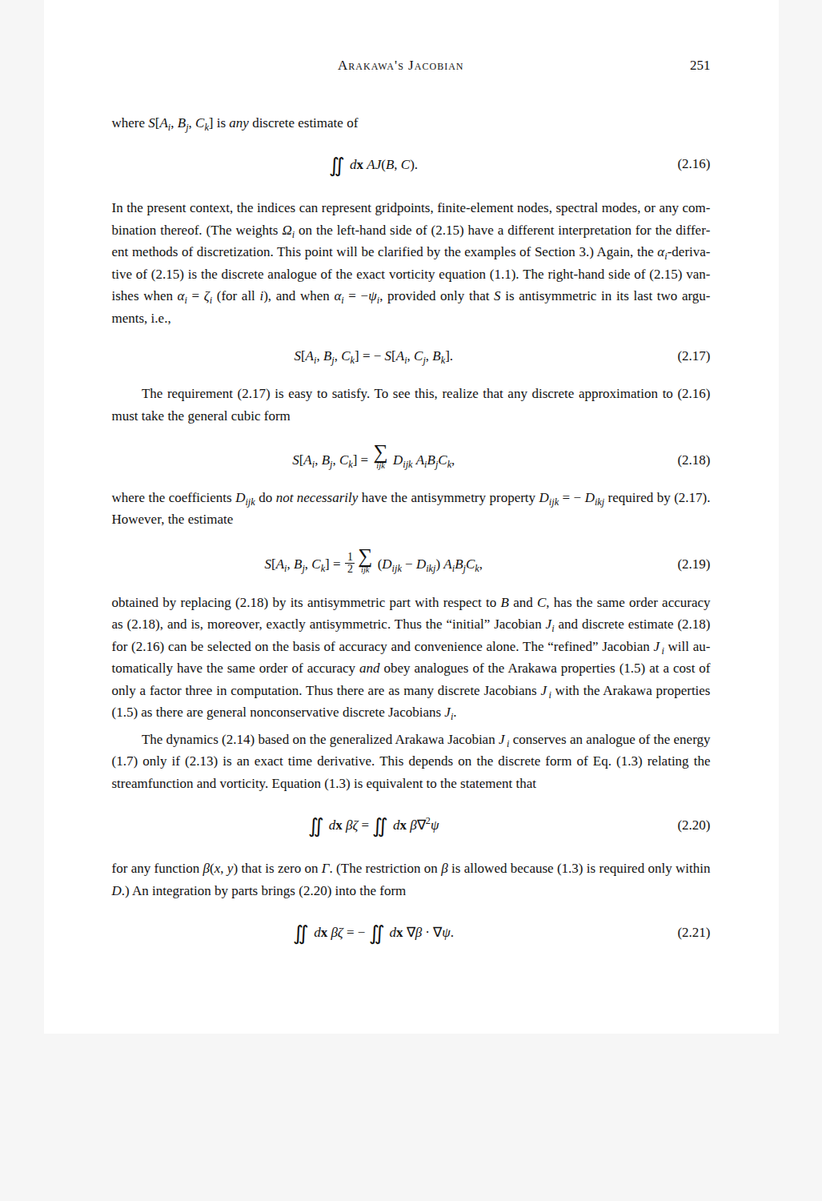Arakawa's Jacobian 251
where S[Ai, Bj, Ck] is any discrete estimate of
∬ dx AJ(B, C). (2.16)
In the present context, the indices can represent gridpoints, finite-element nodes, spectral modes, or any combination thereof. (The weights Ωi on the left-hand side of (2.15) have a different interpretation for the different methods of discretization. This point will be clarified by the examples of Section 3.) Again, the αi-derivative of (2.15) is the discrete analogue of the exact vorticity equation (1.1). The right-hand side of (2.15) vanishes when αi = ζi (for all i), and when αi = −ψi, provided only that S is antisymmetric in its last two arguments, i.e.,
S[Ai, Bj, Ck] = − S[Ai, Cj, Bk]. (2.17)
The requirement (2.17) is easy to satisfy. To see this, realize that any discrete approximation to (2.16) must take the general cubic form
S[Ai, Bj, Ck] = ∑ijk Dijk AiBjCk, (2.18)
where the coefficients Dijk do not necessarily have the antisymmetry property Dijk = − Dikj required by (2.17). However, the estimate
S[Ai, Bj, Ck] = 12∑ijk (Dijk − Dikj) AiBjCk, (2.19)
obtained by replacing (2.18) by its antisymmetric part with respect to B and C, has the same order accuracy as (2.18), and is, moreover, exactly antisymmetric. Thus the “initial” Jacobian Ji and discrete estimate (2.18) for (2.16) can be selected on the basis of accuracy and convenience alone. The “refined” Jacobian J i will automatically have the same order of accuracy and obey analogues of the Arakawa properties (1.5) at a cost of only a factor three in computation. Thus there are as many discrete Jacobians J i with the Arakawa properties (1.5) as there are general nonconservative discrete Jacobians Ji.
The dynamics (2.14) based on the generalized Arakawa Jacobian J i conserves an analogue of the energy (1.7) only if (2.13) is an exact time derivative. This depends on the discrete form of Eq. (1.3) relating the streamfunction and vorticity. Equation (1.3) is equivalent to the statement that
∬ dx βζ = ∬ dx β∇2ψ (2.20)
for any function β(x, y) that is zero on Γ. (The restriction on β is allowed because (1.3) is required only within D.) An integration by parts brings (2.20) into the form
∬ dx βζ = − ∬ dx ∇β · ∇ψ. (2.21)